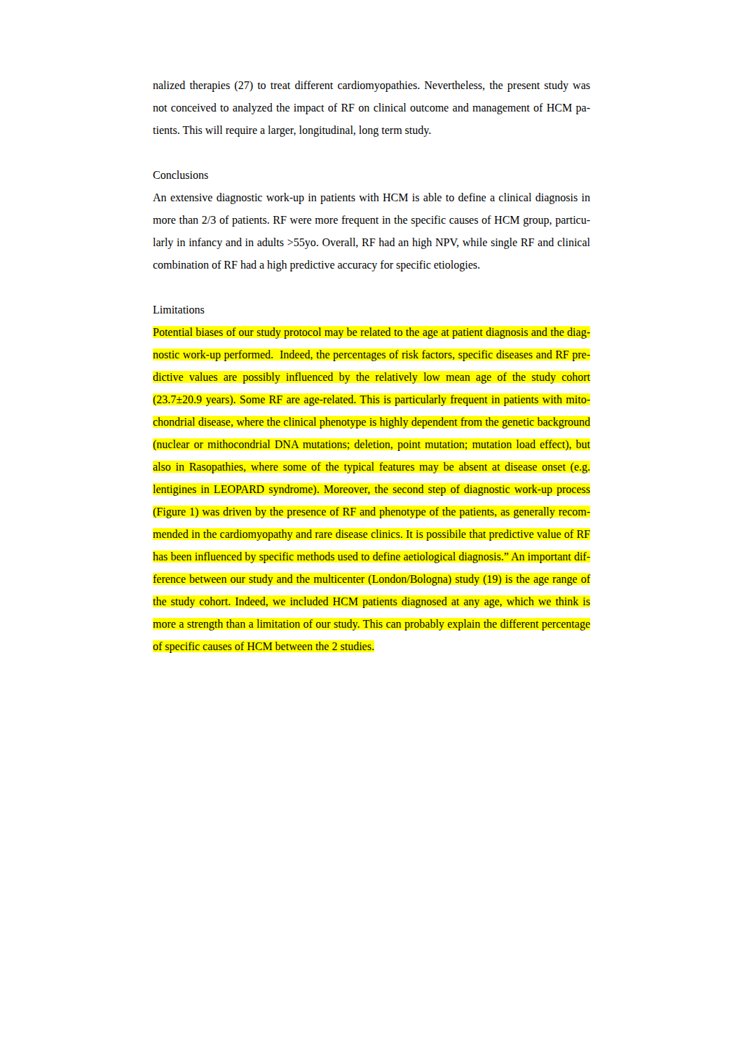nalized therapies (27) to treat different cardiomyopathies. Nevertheless, the present study was not conceived to analyzed the impact of RF on clinical outcome and management of HCM patients. This will require a larger, longitudinal, long term study.
Conclusions
An extensive diagnostic work-up in patients with HCM is able to define a clinical diagnosis in more than 2/3 of patients. RF were more frequent in the specific causes of HCM group, particularly in infancy and in adults >55yo. Overall, RF had an high NPV, while single RF and clinical combination of RF had a high predictive accuracy for specific etiologies.
Limitations
Potential biases of our study protocol may be related to the age at patient diagnosis and the diagnostic work-up performed. Indeed, the percentages of risk factors, specific diseases and RF predictive values are possibly influenced by the relatively low mean age of the study cohort (23.7±20.9 years). Some RF are age-related. This is particularly frequent in patients with mitochondrial disease, where the clinical phenotype is highly dependent from the genetic background (nuclear or mithocondrial DNA mutations; deletion, point mutation; mutation load effect), but also in Rasopathies, where some of the typical features may be absent at disease onset (e.g. lentigines in LEOPARD syndrome). Moreover, the second step of diagnostic work-up process (Figure 1) was driven by the presence of RF and phenotype of the patients, as generally recommended in the cardiomyopathy and rare disease clinics. It is possibile that predictive value of RF has been influenced by specific methods used to define aetiological diagnosis.” An important difference between our study and the multicenter (London/Bologna) study (19) is the age range of the study cohort. Indeed, we included HCM patients diagnosed at any age, which we think is more a strength than a limitation of our study. This can probably explain the different percentage of specific causes of HCM between the 2 studies.